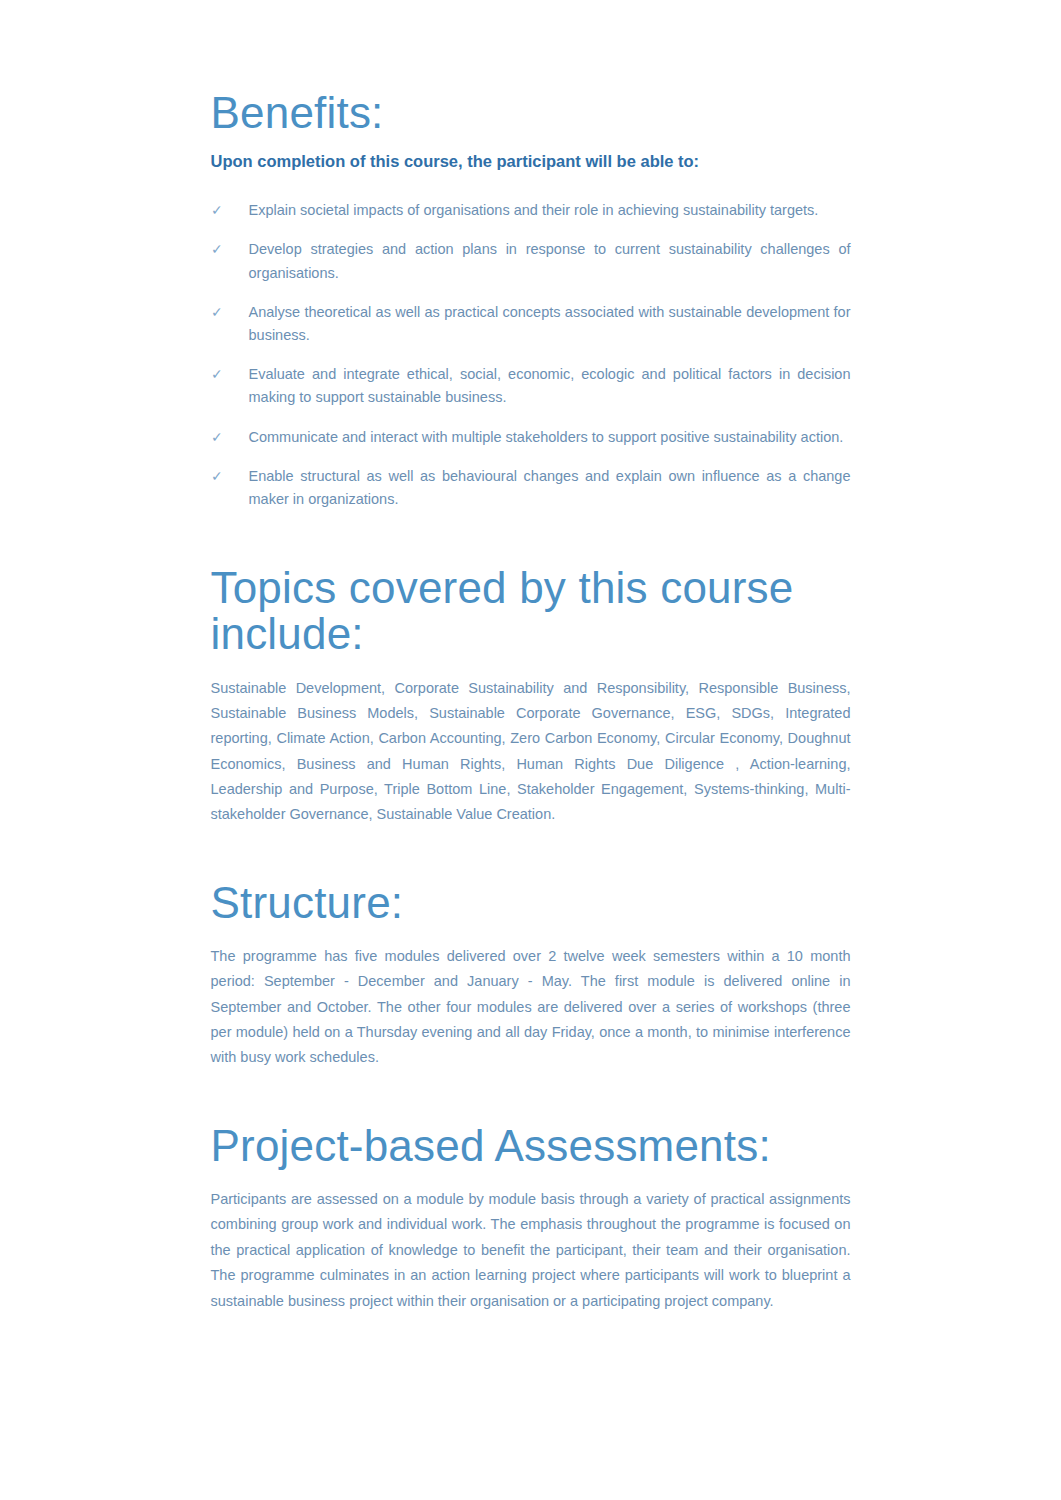Benefits:
Upon completion of this course, the participant will be able to:
Explain societal impacts of organisations and their role in achieving sustainability targets.
Develop strategies and action plans in response to current sustainability challenges of organisations.
Analyse theoretical as well as practical concepts associated with sustainable development for business.
Evaluate and integrate ethical, social, economic, ecologic and political factors in decision making to support sustainable business.
Communicate and interact with multiple stakeholders to support positive sustainability action.
Enable structural as well as behavioural changes and explain own influence as a change maker in organizations.
Topics covered by this course include:
Sustainable Development, Corporate Sustainability and Responsibility, Responsible Business, Sustainable Business Models, Sustainable Corporate Governance, ESG, SDGs, Integrated reporting, Climate Action, Carbon Accounting, Zero Carbon Economy, Circular Economy, Doughnut Economics, Business and Human Rights, Human Rights Due Diligence , Action-learning, Leadership and Purpose, Triple Bottom Line, Stakeholder Engagement, Systems-thinking, Multi-stakeholder Governance, Sustainable Value Creation.
Structure:
The programme has five modules delivered over 2 twelve week semesters within a 10 month period: September - December and January - May. The first module is delivered online in September and October. The other four modules are delivered over a series of workshops (three per module) held on a Thursday evening and all day Friday, once a month, to minimise interference with busy work schedules.
Project-based Assessments:
Participants are assessed on a module by module basis through a variety of practical assignments combining group work and individual work. The emphasis throughout the programme is focused on the practical application of knowledge to benefit the participant, their team and their organisation. The programme culminates in an action learning project where participants will work to blueprint a sustainable business project within their organisation or a participating project company.